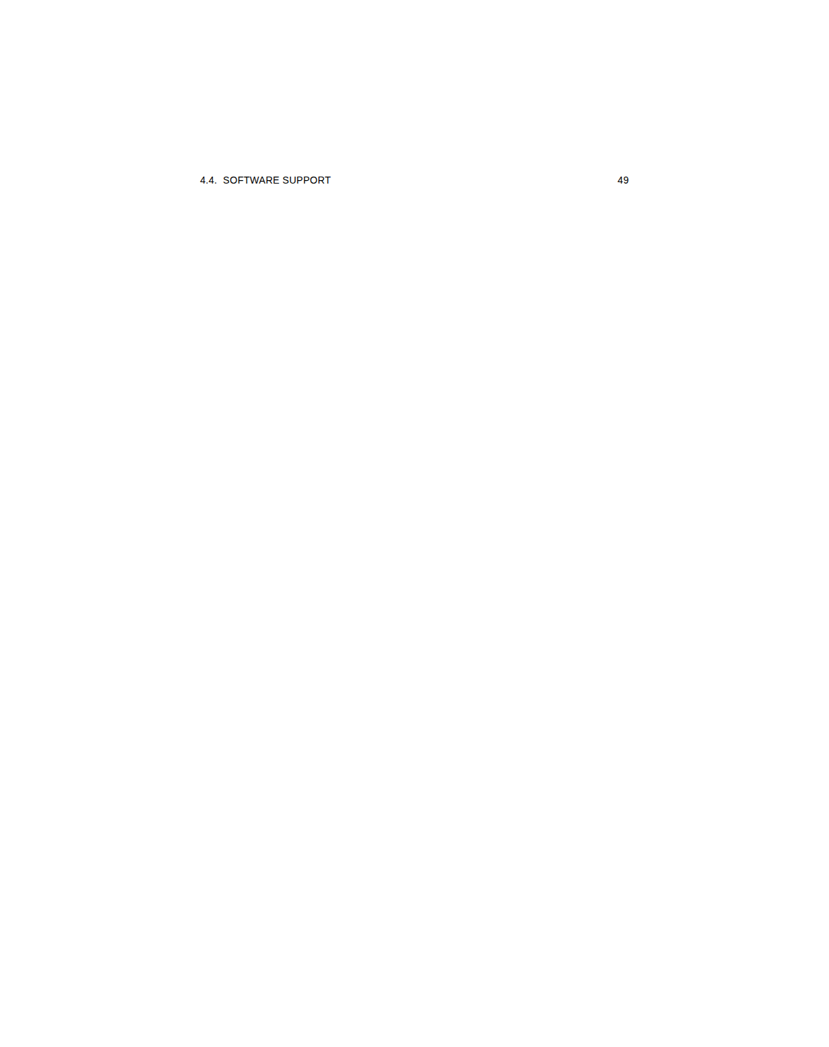4.4. Software support 49